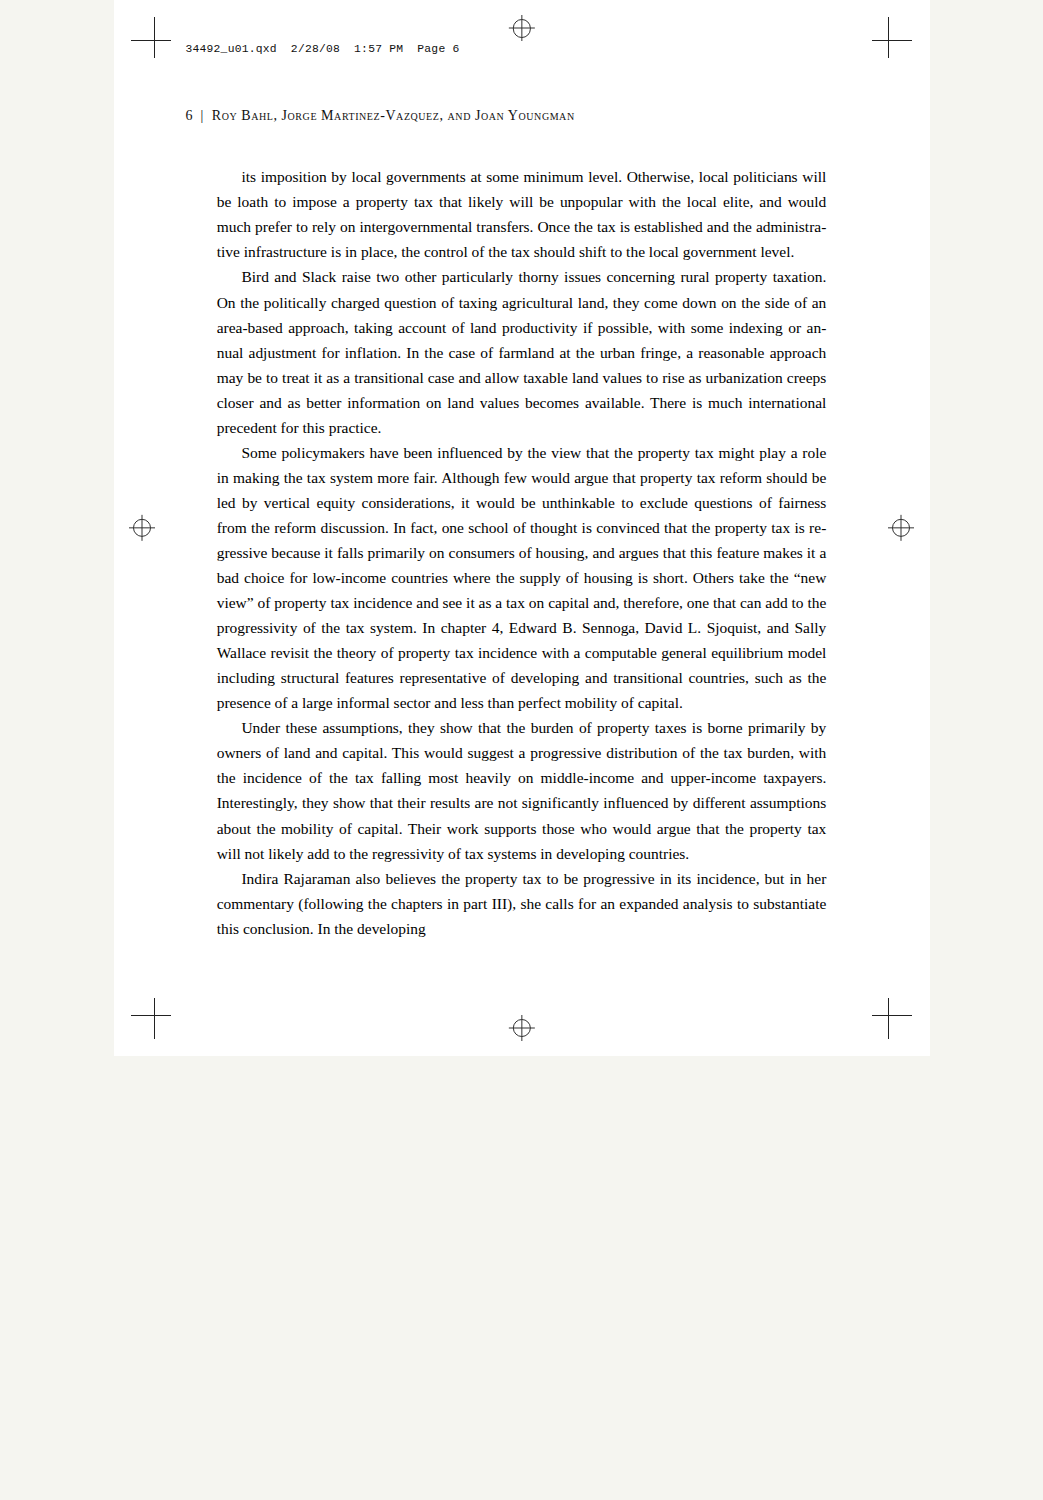34492_u01.qxd 2/28/08 1:57 PM Page 6
6 | Roy Bahl, Jorge Martinez-Vazquez, and Joan Youngman
its imposition by local governments at some minimum level. Otherwise, local politicians will be loath to impose a property tax that likely will be unpopular with the local elite, and would much prefer to rely on intergovernmental transfers. Once the tax is established and the administrative infrastructure is in place, the control of the tax should shift to the local government level.
Bird and Slack raise two other particularly thorny issues concerning rural property taxation. On the politically charged question of taxing agricultural land, they come down on the side of an area-based approach, taking account of land productivity if possible, with some indexing or annual adjustment for inflation. In the case of farmland at the urban fringe, a reasonable approach may be to treat it as a transitional case and allow taxable land values to rise as urbanization creeps closer and as better information on land values becomes available. There is much international precedent for this practice.
Some policymakers have been influenced by the view that the property tax might play a role in making the tax system more fair. Although few would argue that property tax reform should be led by vertical equity considerations, it would be unthinkable to exclude questions of fairness from the reform discussion. In fact, one school of thought is convinced that the property tax is regressive because it falls primarily on consumers of housing, and argues that this feature makes it a bad choice for low-income countries where the supply of housing is short. Others take the “new view” of property tax incidence and see it as a tax on capital and, therefore, one that can add to the progressivity of the tax system. In chapter 4, Edward B. Sennoga, David L. Sjoquist, and Sally Wallace revisit the theory of property tax incidence with a computable general equilibrium model including structural features representative of developing and transitional countries, such as the presence of a large informal sector and less than perfect mobility of capital.
Under these assumptions, they show that the burden of property taxes is borne primarily by owners of land and capital. This would suggest a progressive distribution of the tax burden, with the incidence of the tax falling most heavily on middle-income and upper-income taxpayers. Interestingly, they show that their results are not significantly influenced by different assumptions about the mobility of capital. Their work supports those who would argue that the property tax will not likely add to the regressivity of tax systems in developing countries.
Indira Rajaraman also believes the property tax to be progressive in its incidence, but in her commentary (following the chapters in part III), she calls for an expanded analysis to substantiate this conclusion. In the developing